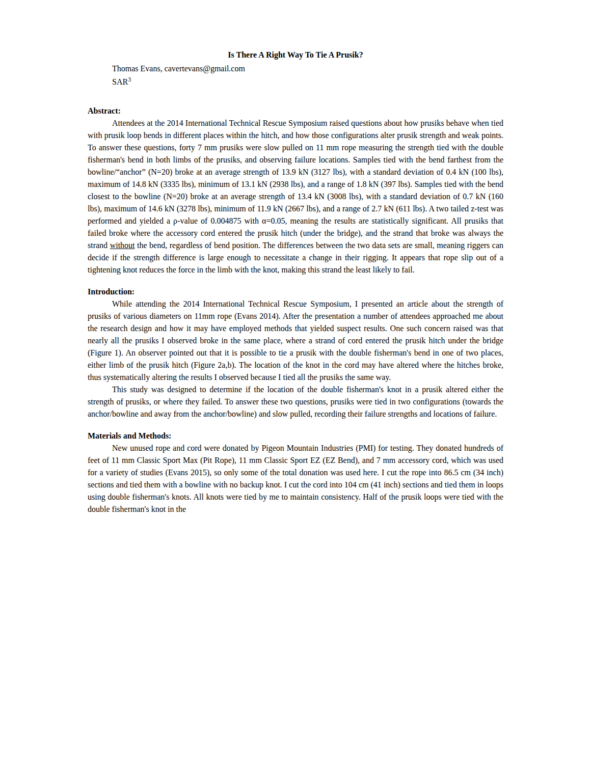Is There A Right Way To Tie A Prusik?
Thomas Evans, cavertevans@gmail.com
SAR3
Abstract:
Attendees at the 2014 International Technical Rescue Symposium raised questions about how prusiks behave when tied with prusik loop bends in different places within the hitch, and how those configurations alter prusik strength and weak points. To answer these questions, forty 7 mm prusiks were slow pulled on 11 mm rope measuring the strength tied with the double fisherman's bend in both limbs of the prusiks, and observing failure locations. Samples tied with the bend farthest from the bowline/“anchor” (N=20) broke at an average strength of 13.9 kN (3127 lbs), with a standard deviation of 0.4 kN (100 lbs), maximum of 14.8 kN (3335 lbs), minimum of 13.1 kN (2938 lbs), and a range of 1.8 kN (397 lbs). Samples tied with the bend closest to the bowline (N=20) broke at an average strength of 13.4 kN (3008 lbs), with a standard deviation of 0.7 kN (160 lbs), maximum of 14.6 kN (3278 lbs), minimum of 11.9 kN (2667 lbs), and a range of 2.7 kN (611 lbs). A two tailed z-test was performed and yielded a ρ-value of 0.004875 with α=0.05, meaning the results are statistically significant. All prusiks that failed broke where the accessory cord entered the prusik hitch (under the bridge), and the strand that broke was always the strand without the bend, regardless of bend position. The differences between the two data sets are small, meaning riggers can decide if the strength difference is large enough to necessitate a change in their rigging. It appears that rope slip out of a tightening knot reduces the force in the limb with the knot, making this strand the least likely to fail.
Introduction:
While attending the 2014 International Technical Rescue Symposium, I presented an article about the strength of prusiks of various diameters on 11mm rope (Evans 2014). After the presentation a number of attendees approached me about the research design and how it may have employed methods that yielded suspect results. One such concern raised was that nearly all the prusiks I observed broke in the same place, where a strand of cord entered the prusik hitch under the bridge (Figure 1). An observer pointed out that it is possible to tie a prusik with the double fisherman's bend in one of two places, either limb of the prusik hitch (Figure 2a,b). The location of the knot in the cord may have altered where the hitches broke, thus systematically altering the results I observed because I tied all the prusiks the same way.
This study was designed to determine if the location of the double fisherman's knot in a prusik altered either the strength of prusiks, or where they failed. To answer these two questions, prusiks were tied in two configurations (towards the anchor/bowline and away from the anchor/bowline) and slow pulled, recording their failure strengths and locations of failure.
Materials and Methods:
New unused rope and cord were donated by Pigeon Mountain Industries (PMI) for testing. They donated hundreds of feet of 11 mm Classic Sport Max (Pit Rope), 11 mm Classic Sport EZ (EZ Bend), and 7 mm accessory cord, which was used for a variety of studies (Evans 2015), so only some of the total donation was used here. I cut the rope into 86.5 cm (34 inch) sections and tied them with a bowline with no backup knot. I cut the cord into 104 cm (41 inch) sections and tied them in loops using double fisherman's knots. All knots were tied by me to maintain consistency. Half of the prusik loops were tied with the double fisherman's knot in the